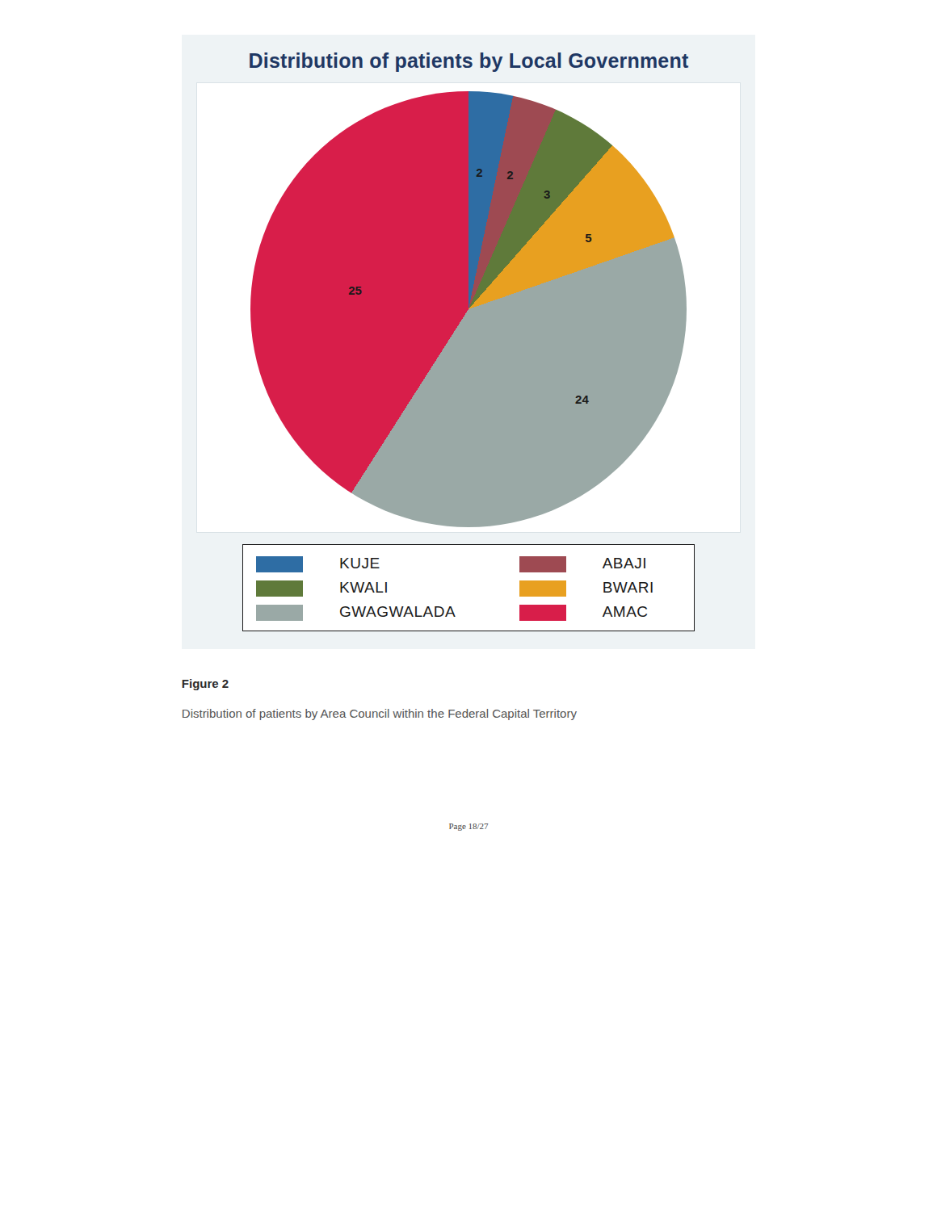Distribution of patients by Local Government
2 2 3 5 24 25
| | KUJE | | ABAJI |
| | KWALI | | BWARI |
| | GWAGWALADA | | AMAC |
Figure 2
Distribution of patients by Area Council within the Federal Capital Territory
Page 18/27